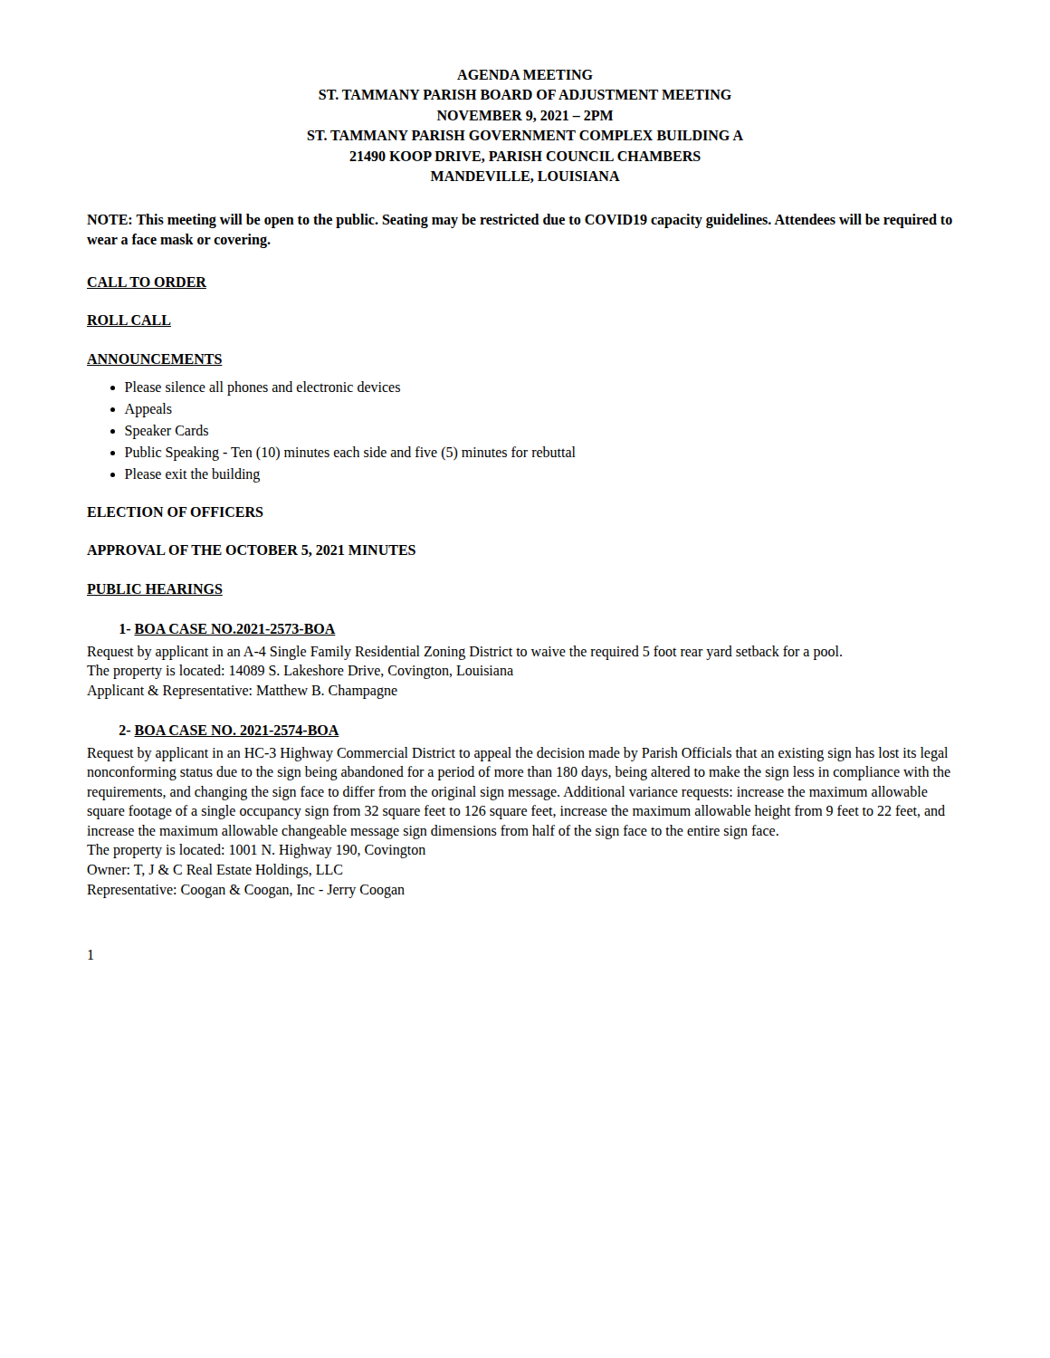AGENDA MEETING
ST. TAMMANY PARISH BOARD OF ADJUSTMENT MEETING
NOVEMBER 9, 2021 – 2PM
ST. TAMMANY PARISH GOVERNMENT COMPLEX BUILDING A
21490 KOOP DRIVE, PARISH COUNCIL CHAMBERS
MANDEVILLE, LOUISIANA
NOTE: This meeting will be open to the public. Seating may be restricted due to COVID19 capacity guidelines. Attendees will be required to wear a face mask or covering.
CALL TO ORDER
ROLL CALL
ANNOUNCEMENTS
Please silence all phones and electronic devices
Appeals
Speaker Cards
Public Speaking - Ten (10) minutes each side and five (5) minutes for rebuttal
Please exit the building
ELECTION OF OFFICERS
APPROVAL OF THE OCTOBER 5, 2021 MINUTES
PUBLIC HEARINGS
1- BOA CASE NO.2021-2573-BOA
Request by applicant in an A-4 Single Family Residential Zoning District to waive the required 5 foot rear yard setback for a pool.
The property is located: 14089 S. Lakeshore Drive, Covington, Louisiana
Applicant & Representative: Matthew B. Champagne
2- BOA CASE NO. 2021-2574-BOA
Request by applicant in an HC-3 Highway Commercial District to appeal the decision made by Parish Officials that an existing sign has lost its legal nonconforming status due to the sign being abandoned for a period of more than 180 days, being altered to make the sign less in compliance with the requirements, and changing the sign face to differ from the original sign message. Additional variance requests: increase the maximum allowable square footage of a single occupancy sign from 32 square feet to 126 square feet, increase the maximum allowable height from 9 feet to 22 feet, and increase the maximum allowable changeable message sign dimensions from half of the sign face to the entire sign face.
The property is located: 1001 N. Highway 190, Covington
Owner: T, J & C Real Estate Holdings, LLC
Representative: Coogan & Coogan, Inc - Jerry Coogan
1